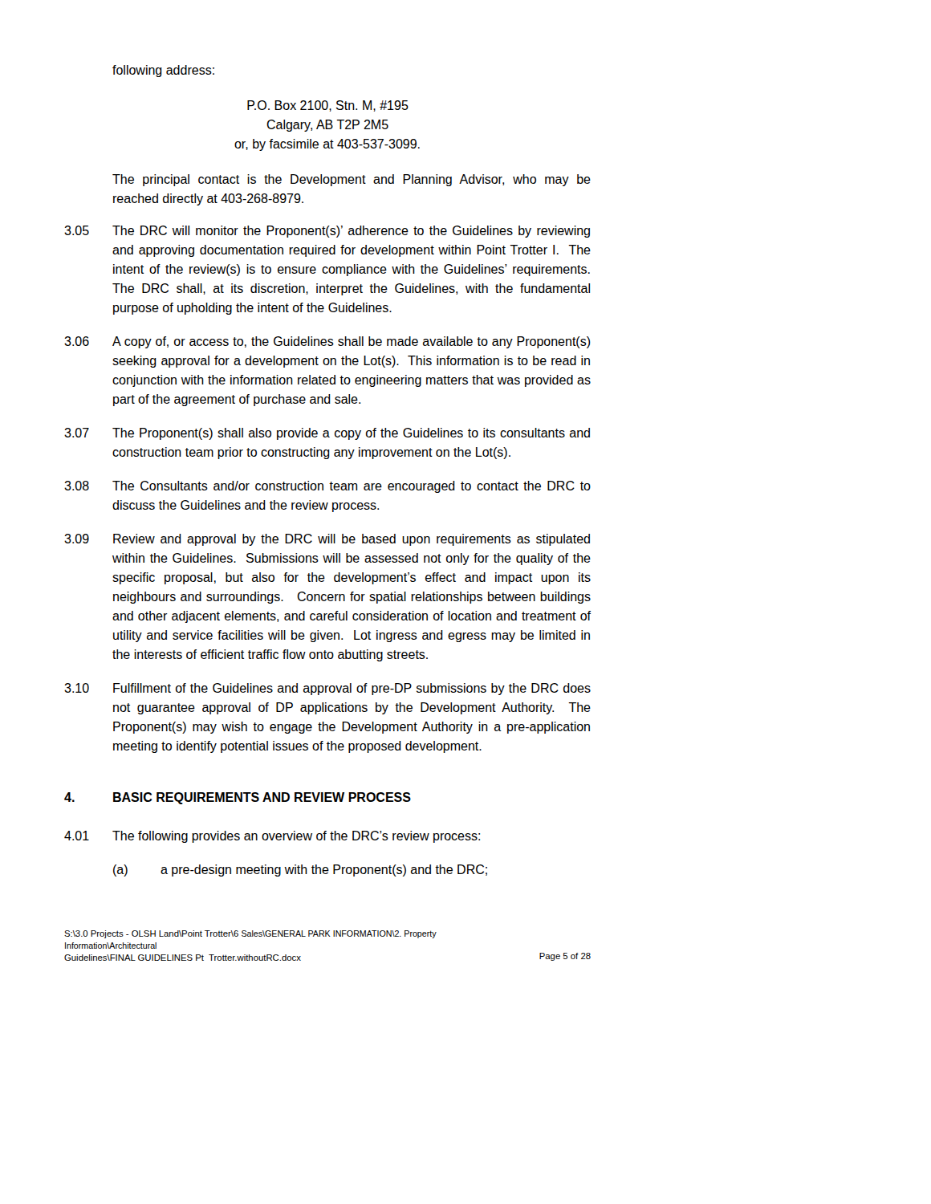following address:
P.O. Box 2100, Stn. M, #195
Calgary, AB T2P 2M5
or, by facsimile at 403-537-3099.
The principal contact is the Development and Planning Advisor, who may be reached directly at 403-268-8979.
3.05
The DRC will monitor the Proponent(s)’ adherence to the Guidelines by reviewing and approving documentation required for development within Point Trotter I. The intent of the review(s) is to ensure compliance with the Guidelines’ requirements. The DRC shall, at its discretion, interpret the Guidelines, with the fundamental purpose of upholding the intent of the Guidelines.
3.06
A copy of, or access to, the Guidelines shall be made available to any Proponent(s) seeking approval for a development on the Lot(s). This information is to be read in conjunction with the information related to engineering matters that was provided as part of the agreement of purchase and sale.
3.07
The Proponent(s) shall also provide a copy of the Guidelines to its consultants and construction team prior to constructing any improvement on the Lot(s).
3.08
The Consultants and/or construction team are encouraged to contact the DRC to discuss the Guidelines and the review process.
3.09
Review and approval by the DRC will be based upon requirements as stipulated within the Guidelines. Submissions will be assessed not only for the quality of the specific proposal, but also for the development’s effect and impact upon its neighbours and surroundings. Concern for spatial relationships between buildings and other adjacent elements, and careful consideration of location and treatment of utility and service facilities will be given. Lot ingress and egress may be limited in the interests of efficient traffic flow onto abutting streets.
3.10
Fulfillment of the Guidelines and approval of pre-DP submissions by the DRC does not guarantee approval of DP applications by the Development Authority. The Proponent(s) may wish to engage the Development Authority in a pre-application meeting to identify potential issues of the proposed development.
4.
BASIC REQUIREMENTS AND REVIEW PROCESS
4.01
The following provides an overview of the DRC’s review process:
(a)
a pre-design meeting with the Proponent(s) and the DRC;
S:\3.0 Projects - OLSH Land\Point Trotter\6 Sales\GENERAL PARK INFORMATION\2. Property Information\Architectural
Guidelines\FINAL GUIDELINES Pt Trotter.withoutRC.docx
Page 5 of 28